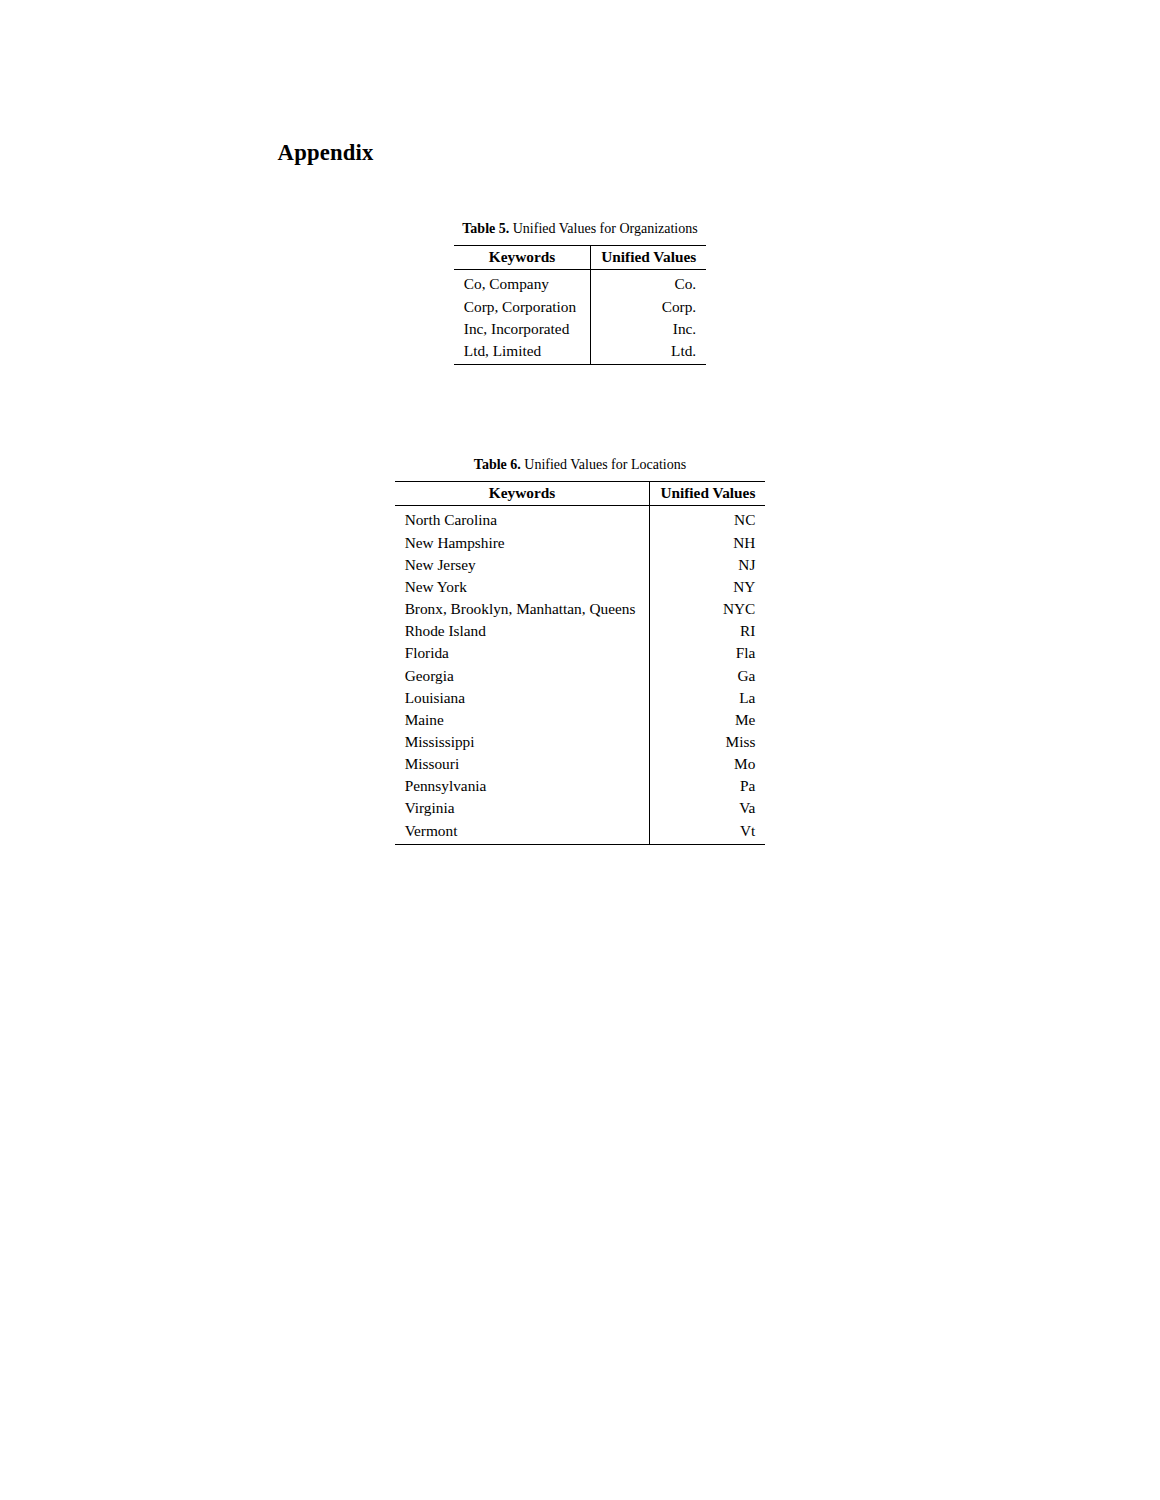Appendix
Table 5. Unified Values for Organizations
| Keywords | Unified Values |
| --- | --- |
| Co, Company | Co. |
| Corp, Corporation | Corp. |
| Inc, Incorporated | Inc. |
| Ltd, Limited | Ltd. |
Table 6. Unified Values for Locations
| Keywords | Unified Values |
| --- | --- |
| North Carolina | NC |
| New Hampshire | NH |
| New Jersey | NJ |
| New York | NY |
| Bronx, Brooklyn, Manhattan, Queens | NYC |
| Rhode Island | RI |
| Florida | Fla |
| Georgia | Ga |
| Louisiana | La |
| Maine | Me |
| Mississippi | Miss |
| Missouri | Mo |
| Pennsylvania | Pa |
| Virginia | Va |
| Vermont | Vt |